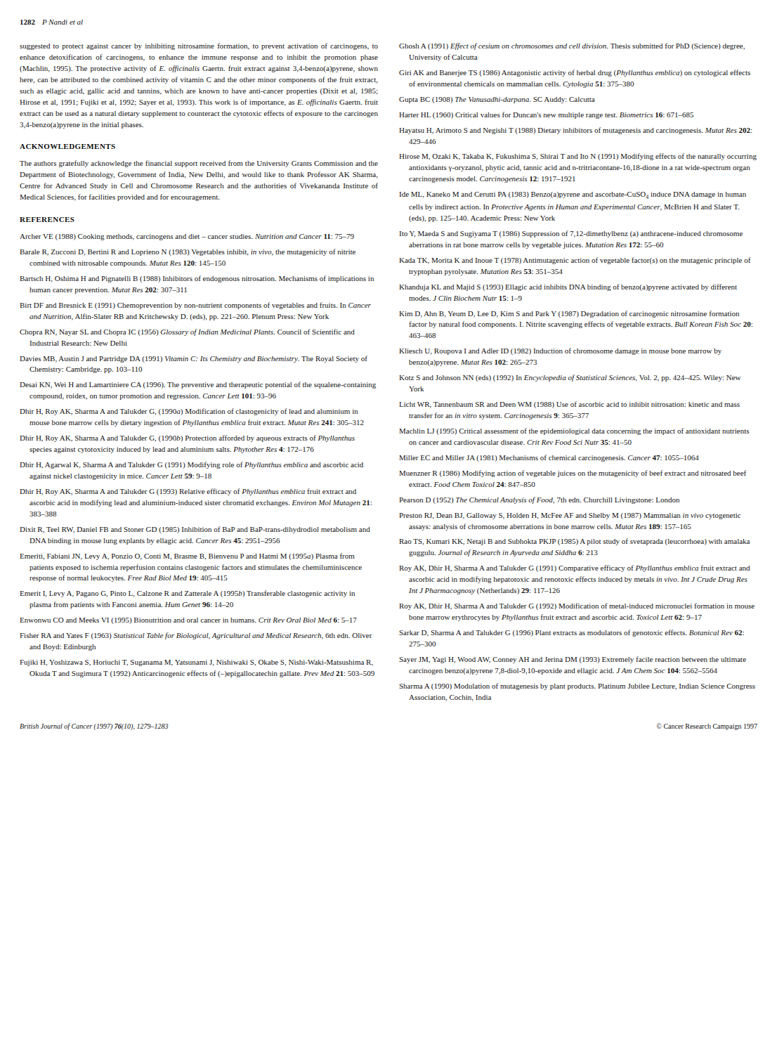1282 P Nandi et al
suggested to protect against cancer by inhibiting nitrosamine formation, to prevent activation of carcinogens, to enhance detoxification of carcinogens, to enhance the immune response and to inhibit the promotion phase (Machlin, 1995). The protective activity of E. officinalis Gaertn. fruit extract against 3,4-benzo(a)pyrene, shown here, can be attributed to the combined activity of vitamin C and the other minor components of the fruit extract, such as ellagic acid, gallic acid and tannins, which are known to have anti-cancer properties (Dixit et al, 1985; Hirose et al, 1991; Fujiki et al, 1992; Sayer et al, 1993). This work is of importance, as E. officinalis Gaertn. fruit extract can be used as a natural dietary supplement to counteract the cytotoxic effects of exposure to the carcinogen 3,4-benzo(a)pyrene in the initial phases.
Acknowledgements
The authors gratefully acknowledge the financial support received from the University Grants Commission and the Department of Biotechnology, Government of India, New Delhi, and would like to thank Professor AK Sharma, Centre for Advanced Study in Cell and Chromosome Research and the authorities of Vivekananda Institute of Medical Sciences, for facilities provided and for encouragement.
References
Archer VE (1988) Cooking methods, carcinogens and diet – cancer studies. Nutrition and Cancer 11: 75–79
Barale R, Zucconi D, Bertini R and Loprieno N (1983) Vegetables inhibit, in vivo, the mutagenicity of nitrite combined with nitrosable compounds. Mutat Res 120: 145–150
Bartsch H, Oshima H and Pignatelli B (1988) Inhibitors of endogenous nitrosation. Mechanisms of implications in human cancer prevention. Mutat Res 202: 307–311
Birt DF and Bresnick E (1991) Chemoprevention by non-nutrient components of vegetables and fruits. In Cancer and Nutrition, Alfin-Slater RB and Kritchewsky D. (eds), pp. 221–260. Plenum Press: New York
Chopra RN, Nayar SL and Chopra IC (1956) Glossary of Indian Medicinal Plants. Council of Scientific and Industrial Research: New Delhi
Davies MB, Austin J and Partridge DA (1991) Vitamin C: Its Chemistry and Biochemistry. The Royal Society of Chemistry: Cambridge. pp. 103–110
Desai KN, Wei H and Lamartiniere CA (1996). The preventive and therapeutic potential of the squalene-containing compound, roidex, on tumor promotion and regression. Cancer Lett 101: 93–96
Dhir H, Roy AK, Sharma A and Talukder G, (1990a) Modification of clastogenicity of lead and aluminium in mouse bone marrow cells by dietary ingestion of Phyllanthus emblica fruit extract. Mutat Res 241: 305–312
Dhir H, Roy AK, Sharma A and Talukder G, (1990b) Protection afforded by aqueous extracts of Phyllanthus species against cytotoxicity induced by lead and aluminium salts. Phytother Res 4: 172–176
Dhir H, Agarwal K, Sharma A and Talukder G (1991) Modifying role of Phyllanthus emblica and ascorbic acid against nickel clastogenicity in mice. Cancer Lett 59: 9–18
Dhir H, Roy AK, Sharma A and Talukder G (1993) Relative efficacy of Phyllanthus emblica fruit extract and ascorbic acid in modifying lead and aluminium-induced sister chromatid exchanges. Environ Mol Mutagen 21: 383–388
Dixit R, Teel RW, Daniel FB and Stoner GD (1985) Inhibition of BaP and BaP-trans-dihydrodiol metabolism and DNA binding in mouse lung explants by ellagic acid. Cancer Res 45: 2951–2956
Emeriti, Fabiani JN, Levy A, Ponzio O, Conti M, Brasme B, Bienvenu P and Hatmi M (1995a) Plasma from patients exposed to ischemia reperfusion contains clastogenic factors and stimulates the chemiluminiscence response of normal leukocytes. Free Rad Biol Med 19: 405–415
Emerit I, Levy A, Pagano G, Pinto L, Calzone R and Zatterale A (1995b) Transferable clastogenic activity in plasma from patients with Fanconi anemia. Hum Genet 96: 14–20
Enwonwu CO and Meeks VI (1995) Bionutrition and oral cancer in humans. Crit Rev Oral Biol Med 6: 5–17
Fisher RA and Yates F (1963) Statistical Table for Biological, Agricultural and Medical Research, 6th edn. Oliver and Boyd: Edinburgh
Fujiki H, Yoshizawa S, Horiuchi T, Suganama M, Yatsunami J, Nishiwaki S, Okabe S, Nishi-Waki-Matsushima R, Okuda T and Sugimura T (1992) Anticarcinogenic effects of (–)epigallocatechin gallate. Prev Med 21: 503–509
Ghosh A (1991) Effect of cesium on chromosomes and cell division. Thesis submitted for PhD (Science) degree, University of Calcutta
Giri AK and Banerjee TS (1986) Antagonistic activity of herbal drug (Phyllanthus emblica) on cytological effects of environmental chemicals on mammalian cells. Cytologia 51: 375–380
Gupta BC (1908) The Vanusadhi-darpana. SC Auddy: Calcutta
Harter HL (1960) Critical values for Duncan's new multiple range test. Biometrics 16: 671–685
Hayatsu H, Arimoto S and Negishi T (1988) Dietary inhibitors of mutagenesis and carcinogenesis. Mutat Res 202: 429–446
Hirose M, Ozaki K, Takaba K, Fukushima S, Shirai T and Ito N (1991) Modifying effects of the naturally occurring antioxidants γ-oryzanol, phytic acid, tannic acid and n-tritriacontane-16,18-dione in a rat wide-spectrum organ carcinogenesis model. Carcinogenesis 12: 1917–1921
Ide ML, Kaneko M and Cerutti PA (1983) Benzo(a)pyrene and ascorbate-CuSO4 induce DNA damage in human cells by indirect action. In Protective Agents in Human and Experimental Cancer, McBrien H and Slater T. (eds), pp. 125–140. Academic Press: New York
Ito Y, Maeda S and Sugiyama T (1986) Suppression of 7,12-dimethylbenz (a) anthracene-induced chromosome aberrations in rat bone marrow cells by vegetable juices. Mutation Res 172: 55–60
Kada TK, Morita K and Inoue T (1978) Antimutagenic action of vegetable factor(s) on the mutagenic principle of tryptophan pyrolysate. Mutation Res 53: 351–354
Khanduja KL and Majid S (1993) Ellagic acid inhibits DNA binding of benzo(a)pyrene activated by different modes. J Clin Biochem Nutr 15: 1–9
Kim D, Ahn B, Yeum D, Lee D, Kim S and Park Y (1987) Degradation of carcinogenic nitrosamine formation factor by natural food components. I. Nitrite scavenging effects of vegetable extracts. Bull Korean Fish Soc 20: 463–468
Kliesch U, Roupova I and Adler ID (1982) Induction of chromosome damage in mouse bone marrow by benzo(a)pyrene. Mutat Res 102: 265–273
Kotz S and Johnson NN (eds) (1992) In Encyclopedia of Statistical Sciences, Vol. 2, pp. 424–425. Wiley: New York
Licht WR, Tannenbaum SR and Deen WM (1988) Use of ascorbic acid to inhibit nitrosation: kinetic and mass transfer for an in vitro system. Carcinogenesis 9: 365–377
Machlin LJ (1995) Critical assessment of the epidemiological data concerning the impact of antioxidant nutrients on cancer and cardiovascular disease. Crit Rev Food Sci Nutr 35: 41–50
Miller EC and Miller JA (1981) Mechanisms of chemical carcinogenesis. Cancer 47: 1055–1064
Muenzner R (1986) Modifying action of vegetable juices on the mutagenicity of beef extract and nitrosated beef extract. Food Chem Toxicol 24: 847–850
Pearson D (1952) The Chemical Analysis of Food, 7th edn. Churchill Livingstone: London
Preston RJ, Dean BJ, Galloway S, Holden H, McFee AF and Shelby M (1987) Mammalian in vivo cytogenetic assays: analysis of chromosome aberrations in bone marrow cells. Mutat Res 189: 157–165
Rao TS, Kumari KK, Netaji B and Subhokta PKJP (1985) A pilot study of svetaprada (leucorrhoea) with amalaka guggulu. Journal of Research in Ayurveda and Siddha 6: 213
Roy AK, Dhir H, Sharma A and Talukder G (1991) Comparative efficacy of Phyllanthus emblica fruit extract and ascorbic acid in modifying hepatotoxic and renotoxic effects induced by metals in vivo. Int J Crude Drug Res Int J Pharmacognosy (Netherlands) 29: 117–126
Roy AK, Dhir H, Sharma A and Talukder G (1992) Modification of metal-induced micronuclei formation in mouse bone marrow erythrocytes by Phyllanthus fruit extract and ascorbic acid. Toxicol Lett 62: 9–17
Sarkar D, Sharma A and Talukder G (1996) Plant extracts as modulators of genotoxic effects. Botanical Rev 62: 275–300
Sayer JM, Yagi H, Wood AW, Conney AH and Jerina DM (1993) Extremely facile reaction between the ultimate carcinogen benzo(a)pyrene 7,8-diol-9,10-epoxide and ellagic acid. J Am Chem Soc 104: 5562–5564
Sharma A (1990) Modulation of mutagenesis by plant products. Platinum Jubilee Lecture, Indian Science Congress Association, Cochin, India
British Journal of Cancer (1997) 76(10), 1279–1283 © Cancer Research Campaign 1997